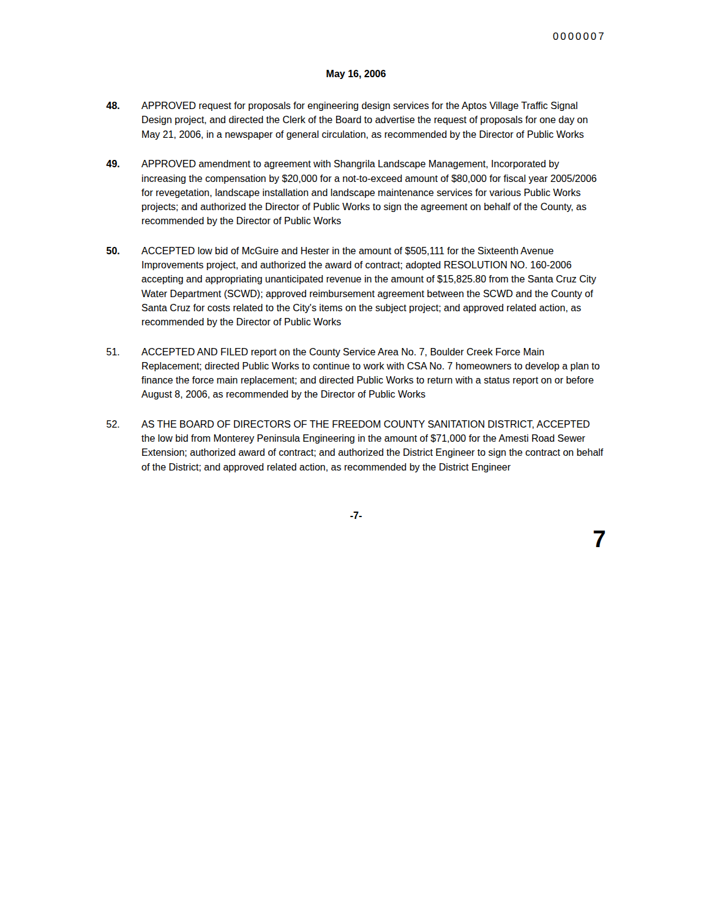0000007
May 16, 2006
48. APPROVED request for proposals for engineering design services for the Aptos Village Traffic Signal Design project, and directed the Clerk of the Board to advertise the request of proposals for one day on May 21, 2006, in a newspaper of general circulation, as recommended by the Director of Public Works
49. APPROVED amendment to agreement with Shangrila Landscape Management, Incorporated by increasing the compensation by $20,000 for a not-to-exceed amount of $80,000 for fiscal year 2005/2006 for revegetation, landscape installation and landscape maintenance services for various Public Works projects; and authorized the Director of Public Works to sign the agreement on behalf of the County, as recommended by the Director of Public Works
50. ACCEPTED low bid of McGuire and Hester in the amount of $505,111 for the Sixteenth Avenue Improvements project, and authorized the award of contract; adopted RESOLUTION NO. 160-2006 accepting and appropriating unanticipated revenue in the amount of $15,825.80 from the Santa Cruz City Water Department (SCWD); approved reimbursement agreement between the SCWD and the County of Santa Cruz for costs related to the City's items on the subject project; and approved related action, as recommended by the Director of Public Works
51. ACCEPTED AND FILED report on the County Service Area No. 7, Boulder Creek Force Main Replacement; directed Public Works to continue to work with CSA No. 7 homeowners to develop a plan to finance the force main replacement; and directed Public Works to return with a status report on or before August 8, 2006, as recommended by the Director of Public Works
52. AS THE BOARD OF DIRECTORS OF THE FREEDOM COUNTY SANITATION DISTRICT, ACCEPTED the low bid from Monterey Peninsula Engineering in the amount of $71,000 for the Amesti Road Sewer Extension; authorized award of contract; and authorized the District Engineer to sign the contract on behalf of the District; and approved related action, as recommended by the District Engineer
-7-
7